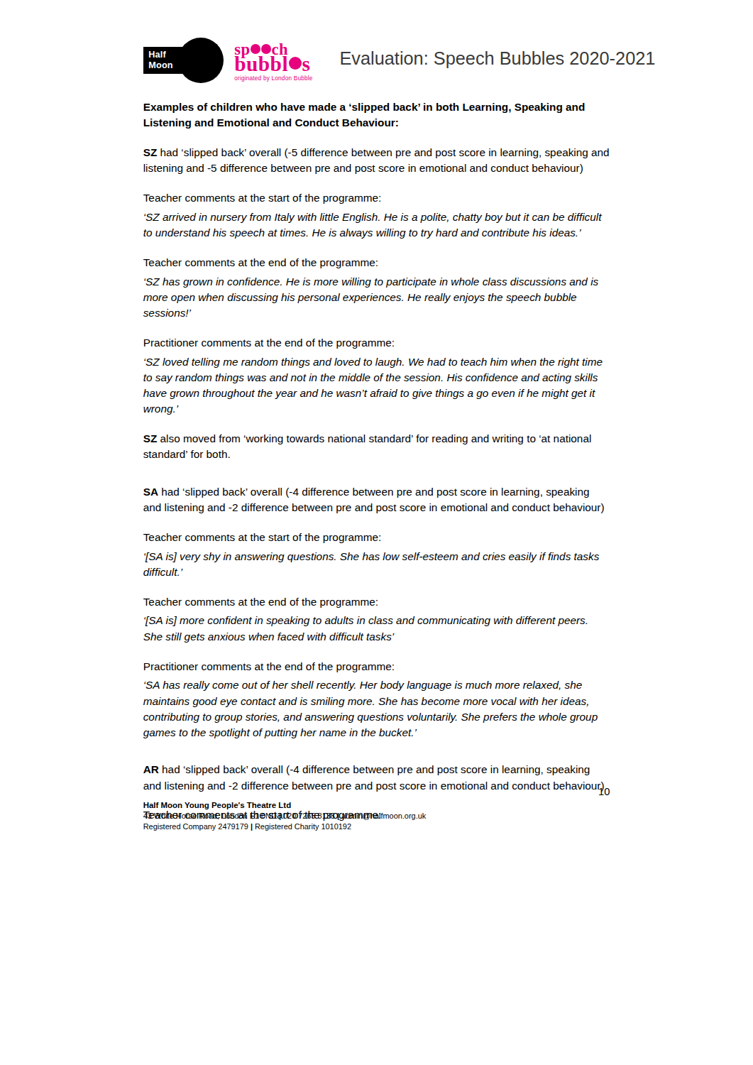Half Moon
sp ch
bubbl s
originated by London Bubble
Evaluation: Speech Bubbles 2020-2021
Examples of children who have made a ‘slipped back’ in both Learning, Speaking and Listening and Emotional and Conduct Behaviour:
SZ had ‘slipped back’ overall (-5 difference between pre and post score in learning, speaking and listening and -5 difference between pre and post score in emotional and conduct behaviour)
Teacher comments at the start of the programme:
‘SZ arrived in nursery from Italy with little English. He is a polite, chatty boy but it can be difficult to understand his speech at times. He is always willing to try hard and contribute his ideas.’
Teacher comments at the end of the programme:
‘SZ has grown in confidence. He is more willing to participate in whole class discussions and is more open when discussing his personal experiences. He really enjoys the speech bubble sessions!’
Practitioner comments at the end of the programme:
‘SZ loved telling me random things and loved to laugh. We had to teach him when the right time to say random things was and not in the middle of the session. His confidence and acting skills have grown throughout the year and he wasn’t afraid to give things a go even if he might get it wrong.’
SZ also moved from ‘working towards national standard’ for reading and writing to ‘at national standard’ for both.
SA had ‘slipped back’ overall (-4 difference between pre and post score in learning, speaking and listening and -2 difference between pre and post score in emotional and conduct behaviour)
Teacher comments at the start of the programme:
‘[SA is] very shy in answering questions. She has low self-esteem and cries easily if finds tasks difficult.’
Teacher comments at the end of the programme:
‘[SA is] more confident in speaking to adults in class and communicating with different peers. She still gets anxious when faced with difficult tasks’
Practitioner comments at the end of the programme:
‘SA has really come out of her shell recently. Her body language is much more relaxed, she maintains good eye contact and is smiling more. She has become more vocal with her ideas, contributing to group stories, and answering questions voluntarily. She prefers the whole group games to the spotlight of putting her name in the bucket.’
AR had ‘slipped back’ overall (-4 difference between pre and post score in learning, speaking and listening and -2 difference between pre and post score in emotional and conduct behaviour)
Teacher comments at the start of the programme:
10
Half Moon Young People's Theatre Ltd
43 White Horse Road, London E1 0ND | 020 7265 8138 | admin@halfmoon.org.uk
Registered Company 2479179 | Registered Charity 1010192